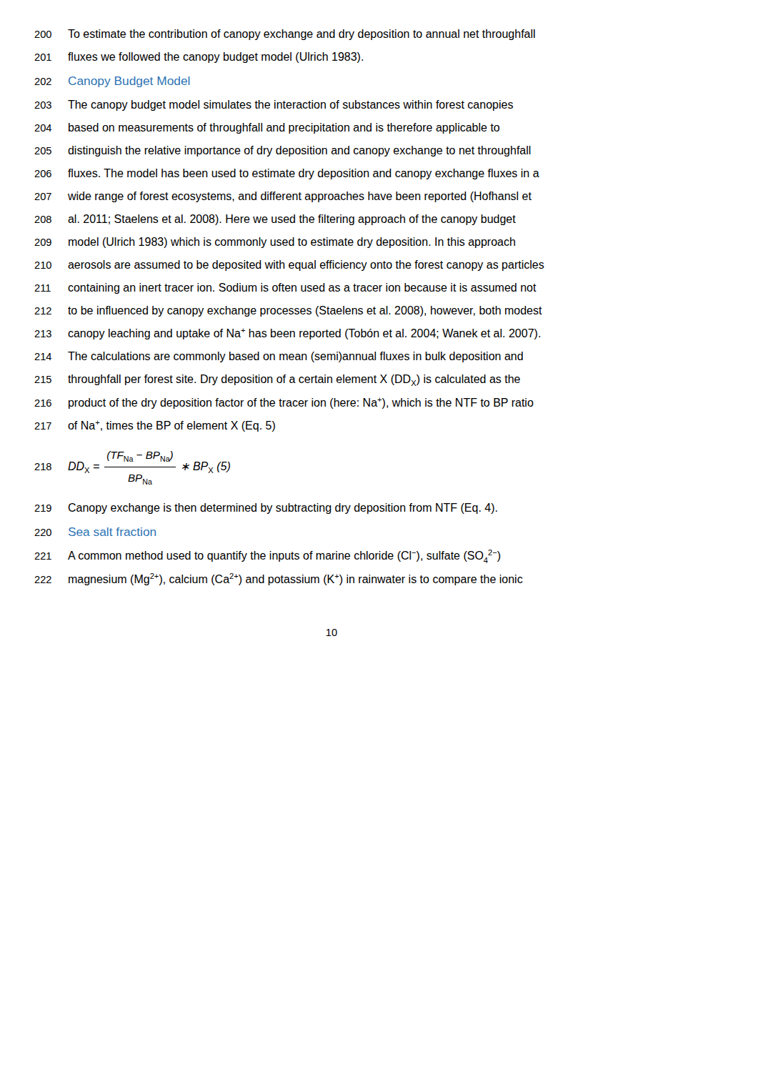200 To estimate the contribution of canopy exchange and dry deposition to annual net throughfall
201 fluxes we followed the canopy budget model (Ulrich 1983).
202
Canopy Budget Model
203 The canopy budget model simulates the interaction of substances within forest canopies
204 based on measurements of throughfall and precipitation and is therefore applicable to
205 distinguish the relative importance of dry deposition and canopy exchange to net throughfall
206 fluxes. The model has been used to estimate dry deposition and canopy exchange fluxes in a
207 wide range of forest ecosystems, and different approaches have been reported (Hofhansl et
208 al. 2011; Staelens et al. 2008). Here we used the filtering approach of the canopy budget
209 model (Ulrich 1983) which is commonly used to estimate dry deposition. In this approach
210 aerosols are assumed to be deposited with equal efficiency onto the forest canopy as particles
211 containing an inert tracer ion. Sodium is often used as a tracer ion because it is assumed not
212 to be influenced by canopy exchange processes (Staelens et al. 2008), however, both modest
213 canopy leaching and uptake of Na+ has been reported (Tobón et al. 2004; Wanek et al. 2007).
214 The calculations are commonly based on mean (semi)annual fluxes in bulk deposition and
215 throughfall per forest site. Dry deposition of a certain element X (DDX) is calculated as the
216 product of the dry deposition factor of the tracer ion (here: Na+), which is the NTF to BP ratio
217 of Na+, times the BP of element X (Eq. 5)
218 DDX = (TFNa − BPNa) BPNa ∗ BPX (5)
219 Canopy exchange is then determined by subtracting dry deposition from NTF (Eq. 4).
220
Sea salt fraction
221 A common method used to quantify the inputs of marine chloride (Cl−), sulfate (SO42−)
222 magnesium (Mg2+), calcium (Ca2+) and potassium (K+) in rainwater is to compare the ionic
10